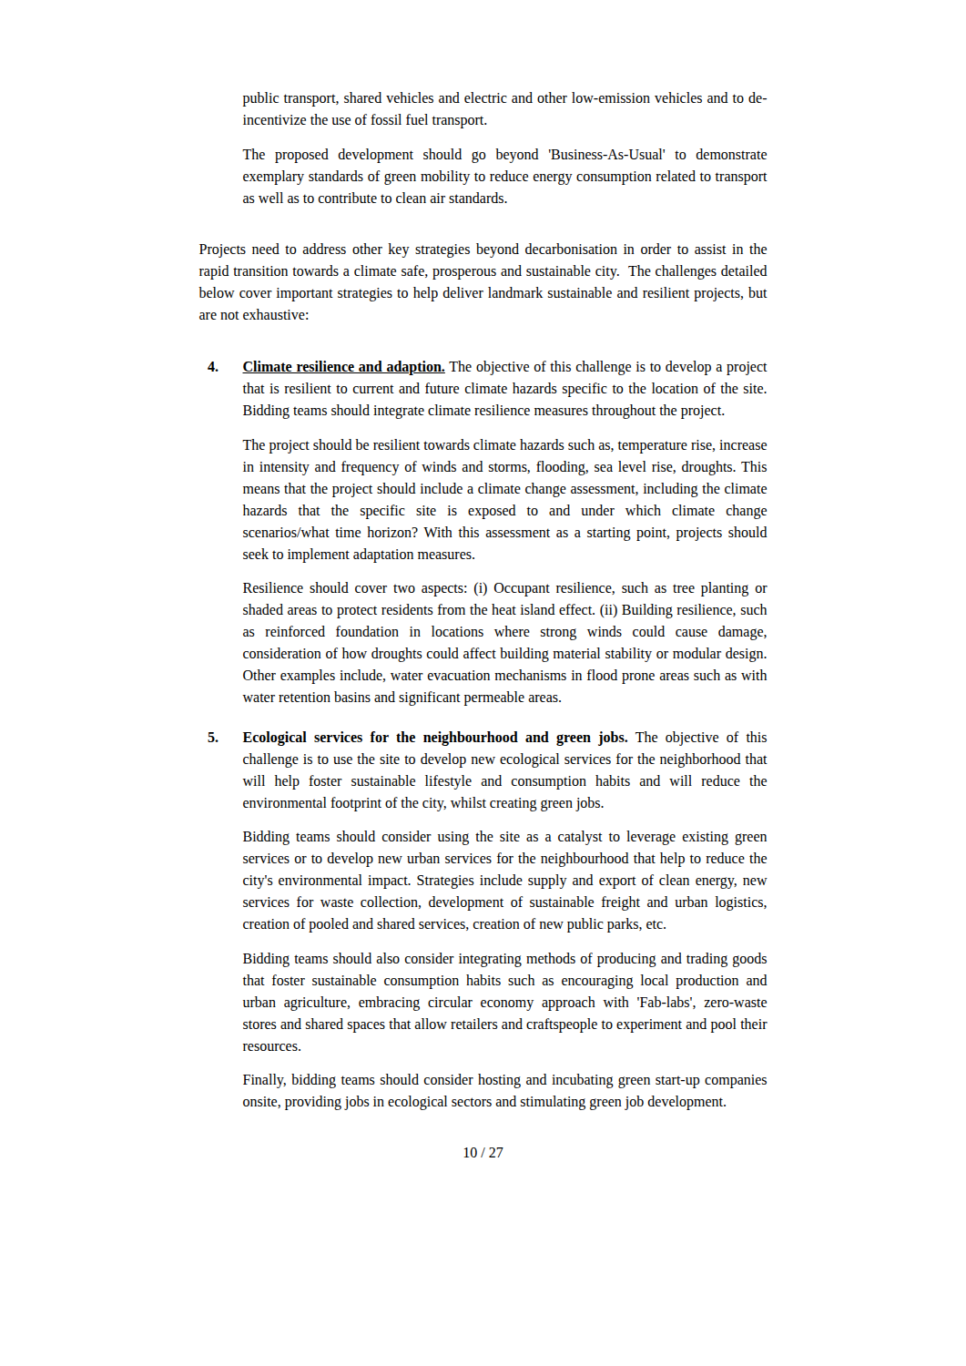public transport, shared vehicles and electric and other low-emission vehicles and to de-incentivize the use of fossil fuel transport.
The proposed development should go beyond 'Business-As-Usual' to demonstrate exemplary standards of green mobility to reduce energy consumption related to transport as well as to contribute to clean air standards.
Projects need to address other key strategies beyond decarbonisation in order to assist in the rapid transition towards a climate safe, prosperous and sustainable city. The challenges detailed below cover important strategies to help deliver landmark sustainable and resilient projects, but are not exhaustive:
Climate resilience and adaption. The objective of this challenge is to develop a project that is resilient to current and future climate hazards specific to the location of the site. Bidding teams should integrate climate resilience measures throughout the project.
The project should be resilient towards climate hazards such as, temperature rise, increase in intensity and frequency of winds and storms, flooding, sea level rise, droughts. This means that the project should include a climate change assessment, including the climate hazards that the specific site is exposed to and under which climate change scenarios/what time horizon? With this assessment as a starting point, projects should seek to implement adaptation measures.
Resilience should cover two aspects: (i) Occupant resilience, such as tree planting or shaded areas to protect residents from the heat island effect. (ii) Building resilience, such as reinforced foundation in locations where strong winds could cause damage, consideration of how droughts could affect building material stability or modular design. Other examples include, water evacuation mechanisms in flood prone areas such as with water retention basins and significant permeable areas.
Ecological services for the neighbourhood and green jobs. The objective of this challenge is to use the site to develop new ecological services for the neighborhood that will help foster sustainable lifestyle and consumption habits and will reduce the environmental footprint of the city, whilst creating green jobs.
Bidding teams should consider using the site as a catalyst to leverage existing green services or to develop new urban services for the neighbourhood that help to reduce the city's environmental impact. Strategies include supply and export of clean energy, new services for waste collection, development of sustainable freight and urban logistics, creation of pooled and shared services, creation of new public parks, etc.
Bidding teams should also consider integrating methods of producing and trading goods that foster sustainable consumption habits such as encouraging local production and urban agriculture, embracing circular economy approach with 'Fab-labs', zero-waste stores and shared spaces that allow retailers and craftspeople to experiment and pool their resources.
Finally, bidding teams should consider hosting and incubating green start-up companies onsite, providing jobs in ecological sectors and stimulating green job development.
10 / 27